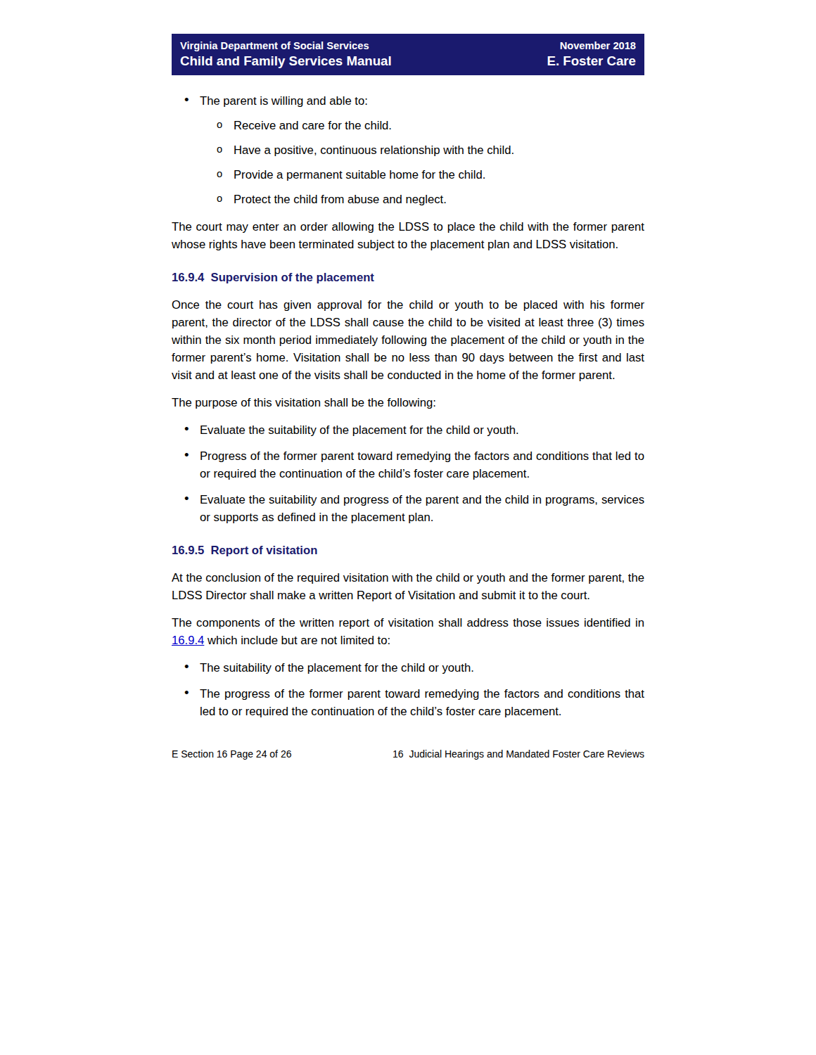Virginia Department of Social Services
Child and Family Services Manual
November 2018
E. Foster Care
The parent is willing and able to:
Receive and care for the child.
Have a positive, continuous relationship with the child.
Provide a permanent suitable home for the child.
Protect the child from abuse and neglect.
The court may enter an order allowing the LDSS to place the child with the former parent whose rights have been terminated subject to the placement plan and LDSS visitation.
16.9.4 Supervision of the placement
Once the court has given approval for the child or youth to be placed with his former parent, the director of the LDSS shall cause the child to be visited at least three (3) times within the six month period immediately following the placement of the child or youth in the former parent’s home. Visitation shall be no less than 90 days between the first and last visit and at least one of the visits shall be conducted in the home of the former parent.
The purpose of this visitation shall be the following:
Evaluate the suitability of the placement for the child or youth.
Progress of the former parent toward remedying the factors and conditions that led to or required the continuation of the child’s foster care placement.
Evaluate the suitability and progress of the parent and the child in programs, services or supports as defined in the placement plan.
16.9.5 Report of visitation
At the conclusion of the required visitation with the child or youth and the former parent, the LDSS Director shall make a written Report of Visitation and submit it to the court.
The components of the written report of visitation shall address those issues identified in 16.9.4 which include but are not limited to:
The suitability of the placement for the child or youth.
The progress of the former parent toward remedying the factors and conditions that led to or required the continuation of the child’s foster care placement.
E Section 16 Page 24 of 26
16 Judicial Hearings and Mandated Foster Care Reviews